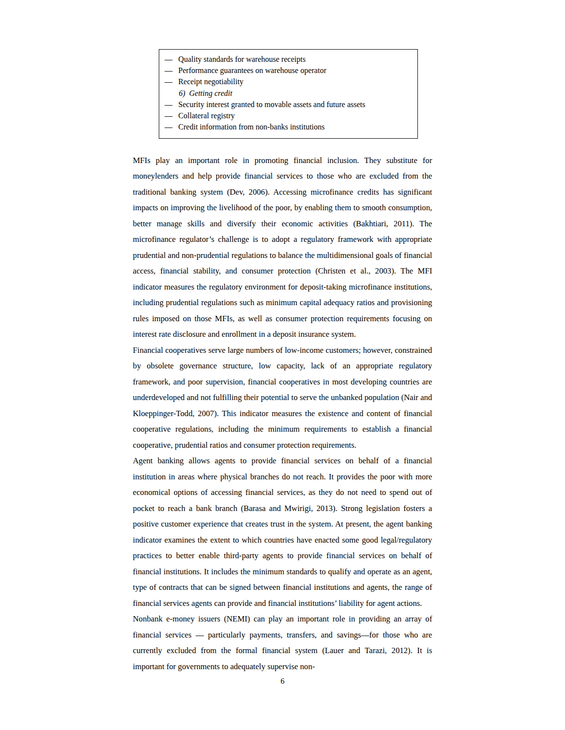Quality standards for warehouse receipts
Performance guarantees on warehouse operator
Receipt negotiability
6) Getting credit
Security interest granted to movable assets and future assets
Collateral registry
Credit information from non-banks institutions
MFIs play an important role in promoting financial inclusion. They substitute for moneylenders and help provide financial services to those who are excluded from the traditional banking system (Dev, 2006). Accessing microfinance credits has significant impacts on improving the livelihood of the poor, by enabling them to smooth consumption, better manage skills and diversify their economic activities (Bakhtiari, 2011). The microfinance regulator’s challenge is to adopt a regulatory framework with appropriate prudential and non-prudential regulations to balance the multidimensional goals of financial access, financial stability, and consumer protection (Christen et al., 2003). The MFI indicator measures the regulatory environment for deposit-taking microfinance institutions, including prudential regulations such as minimum capital adequacy ratios and provisioning rules imposed on those MFIs, as well as consumer protection requirements focusing on interest rate disclosure and enrollment in a deposit insurance system.
Financial cooperatives serve large numbers of low-income customers; however, constrained by obsolete governance structure, low capacity, lack of an appropriate regulatory framework, and poor supervision, financial cooperatives in most developing countries are underdeveloped and not fulfilling their potential to serve the unbanked population (Nair and Kloeppinger-Todd, 2007). This indicator measures the existence and content of financial cooperative regulations, including the minimum requirements to establish a financial cooperative, prudential ratios and consumer protection requirements.
Agent banking allows agents to provide financial services on behalf of a financial institution in areas where physical branches do not reach. It provides the poor with more economical options of accessing financial services, as they do not need to spend out of pocket to reach a bank branch (Barasa and Mwirigi, 2013). Strong legislation fosters a positive customer experience that creates trust in the system. At present, the agent banking indicator examines the extent to which countries have enacted some good legal/regulatory practices to better enable third-party agents to provide financial services on behalf of financial institutions. It includes the minimum standards to qualify and operate as an agent, type of contracts that can be signed between financial institutions and agents, the range of financial services agents can provide and financial institutions’ liability for agent actions.
Nonbank e-money issuers (NEMI) can play an important role in providing an array of financial services — particularly payments, transfers, and savings—for those who are currently excluded from the formal financial system (Lauer and Tarazi, 2012). It is important for governments to adequately supervise non-
6